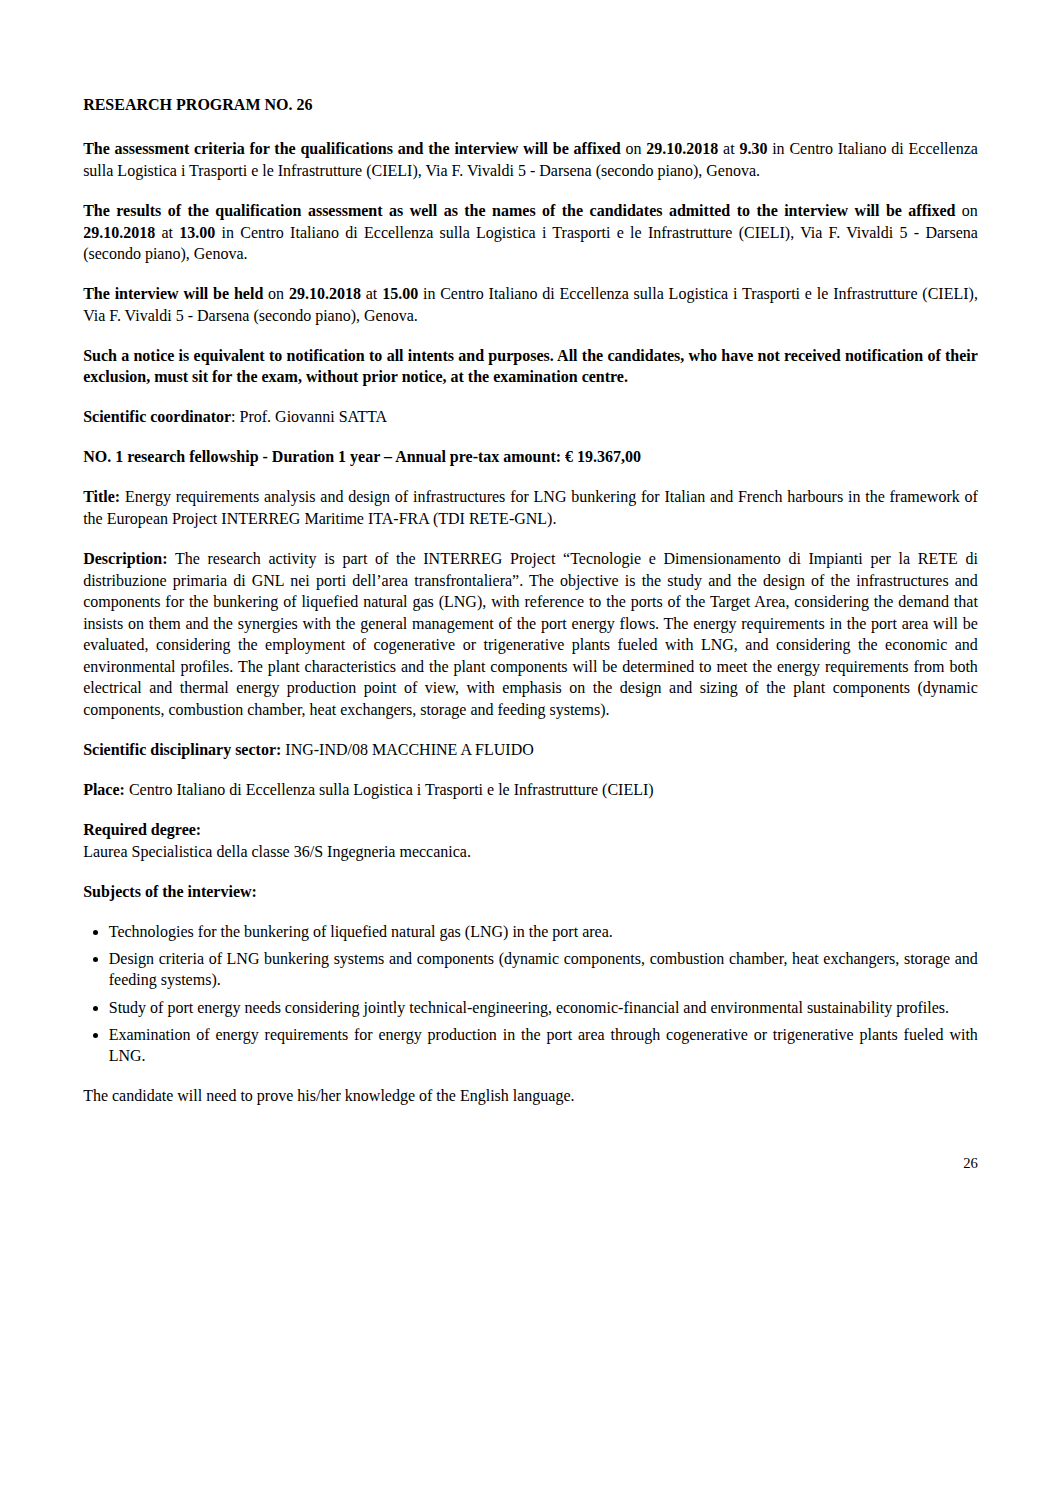RESEARCH PROGRAM NO. 26
The assessment criteria for the qualifications and the interview will be affixed on 29.10.2018 at 9.30 in Centro Italiano di Eccellenza sulla Logistica i Trasporti e le Infrastrutture (CIELI), Via F. Vivaldi 5 - Darsena (secondo piano), Genova.
The results of the qualification assessment as well as the names of the candidates admitted to the interview will be affixed on 29.10.2018 at 13.00 in Centro Italiano di Eccellenza sulla Logistica i Trasporti e le Infrastrutture (CIELI), Via F. Vivaldi 5 - Darsena (secondo piano), Genova.
The interview will be held on 29.10.2018 at 15.00 in Centro Italiano di Eccellenza sulla Logistica i Trasporti e le Infrastrutture (CIELI), Via F. Vivaldi 5 - Darsena (secondo piano), Genova.
Such a notice is equivalent to notification to all intents and purposes. All the candidates, who have not received notification of their exclusion, must sit for the exam, without prior notice, at the examination centre.
Scientific coordinator: Prof. Giovanni SATTA
NO. 1 research fellowship - Duration 1 year – Annual pre-tax amount: € 19.367,00
Title: Energy requirements analysis and design of infrastructures for LNG bunkering for Italian and French harbours in the framework of the European Project INTERREG Maritime ITA-FRA (TDI RETE-GNL).
Description: The research activity is part of the INTERREG Project “Tecnologie e Dimensionamento di Impianti per la RETE di distribuzione primaria di GNL nei porti dell’area transfrontaliera”. The objective is the study and the design of the infrastructures and components for the bunkering of liquefied natural gas (LNG), with reference to the ports of the Target Area, considering the demand that insists on them and the synergies with the general management of the port energy flows. The energy requirements in the port area will be evaluated, considering the employment of cogenerative or trigenerative plants fueled with LNG, and considering the economic and environmental profiles. The plant characteristics and the plant components will be determined to meet the energy requirements from both electrical and thermal energy production point of view, with emphasis on the design and sizing of the plant components (dynamic components, combustion chamber, heat exchangers, storage and feeding systems).
Scientific disciplinary sector: ING-IND/08 MACCHINE A FLUIDO
Place: Centro Italiano di Eccellenza sulla Logistica i Trasporti e le Infrastrutture (CIELI)
Required degree:
Laurea Specialistica della classe 36/S Ingegneria meccanica.
Subjects of the interview:
Technologies for the bunkering of liquefied natural gas (LNG) in the port area.
Design criteria of LNG bunkering systems and components (dynamic components, combustion chamber, heat exchangers, storage and feeding systems).
Study of port energy needs considering jointly technical-engineering, economic-financial and environmental sustainability profiles.
Examination of energy requirements for energy production in the port area through cogenerative or trigenerative plants fueled with LNG.
The candidate will need to prove his/her knowledge of the English language.
26